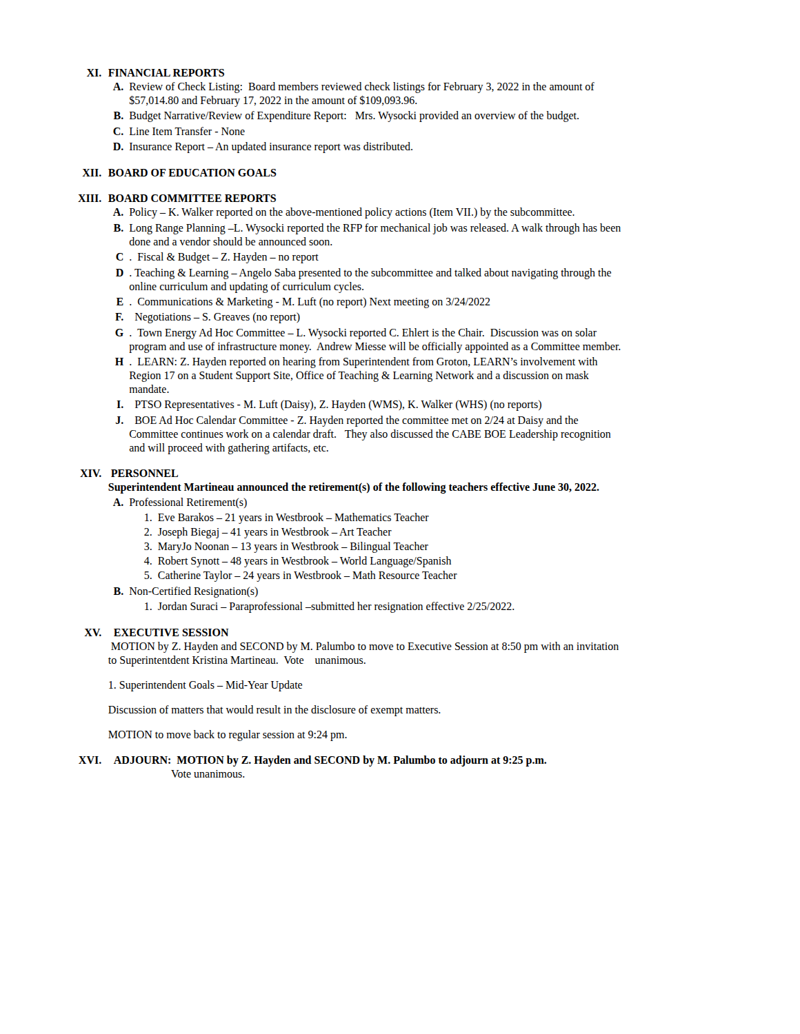XI. FINANCIAL REPORTS
A. Review of Check Listing: Board members reviewed check listings for February 3, 2022 in the amount of $57,014.80 and February 17, 2022 in the amount of $109,093.96.
B. Budget Narrative/Review of Expenditure Report: Mrs. Wysocki provided an overview of the budget.
C. Line Item Transfer - None
D. Insurance Report – An updated insurance report was distributed.
XII. BOARD OF EDUCATION GOALS
XIII. BOARD COMMITTEE REPORTS
A. Policy – K. Walker reported on the above-mentioned policy actions (Item VII.) by the subcommittee.
B. Long Range Planning –L. Wysocki reported the RFP for mechanical job was released. A walk through has been done and a vendor should be announced soon.
C. Fiscal & Budget – Z. Hayden – no report
D. Teaching & Learning – Angelo Saba presented to the subcommittee and talked about navigating through the online curriculum and updating of curriculum cycles.
E. Communications & Marketing - M. Luft (no report) Next meeting on 3/24/2022
F. Negotiations – S. Greaves (no report)
G. Town Energy Ad Hoc Committee – L. Wysocki reported C. Ehlert is the Chair. Discussion was on solar program and use of infrastructure money. Andrew Miesse will be officially appointed as a Committee member.
H. LEARN: Z. Hayden reported on hearing from Superintendent from Groton, LEARN’s involvement with Region 17 on a Student Support Site, Office of Teaching & Learning Network and a discussion on mask mandate.
I. PTSO Representatives - M. Luft (Daisy), Z. Hayden (WMS), K. Walker (WHS) (no reports)
J. BOE Ad Hoc Calendar Committee - Z. Hayden reported the committee met on 2/24 at Daisy and the Committee continues work on a calendar draft. They also discussed the CABE BOE Leadership recognition and will proceed with gathering artifacts, etc.
XIV. PERSONNEL
Superintendent Martineau announced the retirement(s) of the following teachers effective June 30, 2022.
A. Professional Retirement(s)
1. Eve Barakos – 21 years in Westbrook – Mathematics Teacher
2. Joseph Biegaj – 41 years in Westbrook – Art Teacher
3. MaryJo Noonan – 13 years in Westbrook – Bilingual Teacher
4. Robert Synott – 48 years in Westbrook – World Language/Spanish
5. Catherine Taylor – 24 years in Westbrook – Math Resource Teacher
B. Non-Certified Resignation(s)
1. Jordan Suraci – Paraprofessional –submitted her resignation effective 2/25/2022.
XV. EXECUTIVE SESSION
MOTION by Z. Hayden and SECOND by M. Palumbo to move to Executive Session at 8:50 pm with an invitation to Superintentdent Kristina Martineau. Vote unanimous.
1. Superintendent Goals – Mid-Year Update
Discussion of matters that would result in the disclosure of exempt matters.
MOTION to move back to regular session at 9:24 pm.
XVI. ADJOURN: MOTION by Z. Hayden and SECOND by M. Palumbo to adjourn at 9:25 p.m.
Vote unanimous.